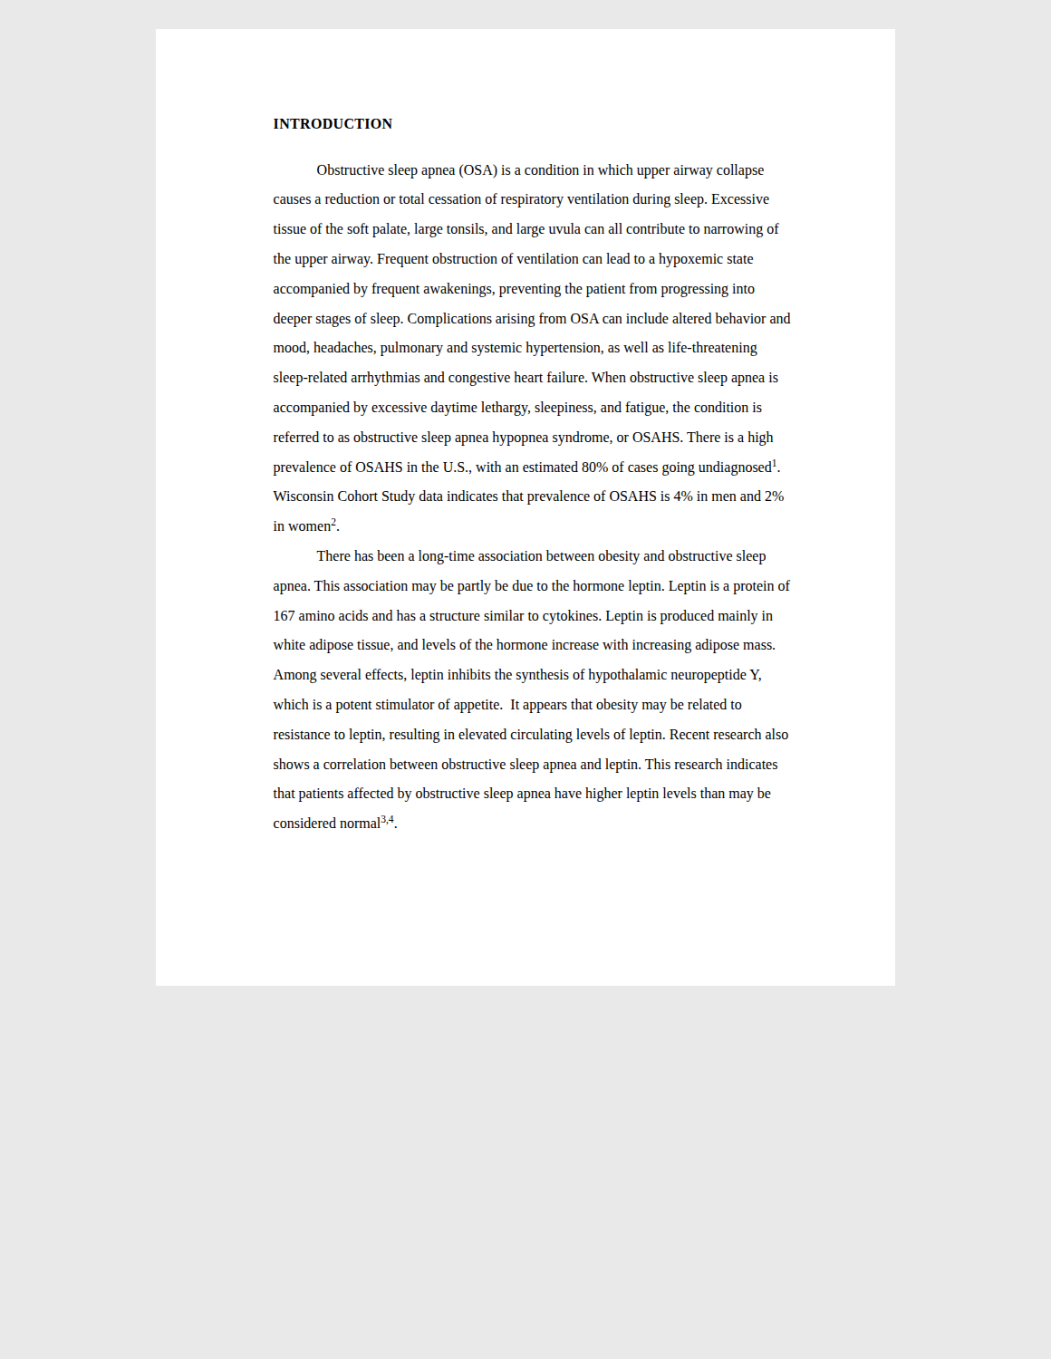Introduction
Obstructive sleep apnea (OSA) is a condition in which upper airway collapse causes a reduction or total cessation of respiratory ventilation during sleep. Excessive tissue of the soft palate, large tonsils, and large uvula can all contribute to narrowing of the upper airway. Frequent obstruction of ventilation can lead to a hypoxemic state accompanied by frequent awakenings, preventing the patient from progressing into deeper stages of sleep. Complications arising from OSA can include altered behavior and mood, headaches, pulmonary and systemic hypertension, as well as life-threatening sleep-related arrhythmias and congestive heart failure. When obstructive sleep apnea is accompanied by excessive daytime lethargy, sleepiness, and fatigue, the condition is referred to as obstructive sleep apnea hypopnea syndrome, or OSAHS. There is a high prevalence of OSAHS in the U.S., with an estimated 80% of cases going undiagnosed1. Wisconsin Cohort Study data indicates that prevalence of OSAHS is 4% in men and 2% in women2.
There has been a long-time association between obesity and obstructive sleep apnea. This association may be partly be due to the hormone leptin. Leptin is a protein of 167 amino acids and has a structure similar to cytokines. Leptin is produced mainly in white adipose tissue, and levels of the hormone increase with increasing adipose mass. Among several effects, leptin inhibits the synthesis of hypothalamic neuropeptide Y, which is a potent stimulator of appetite. It appears that obesity may be related to resistance to leptin, resulting in elevated circulating levels of leptin. Recent research also shows a correlation between obstructive sleep apnea and leptin. This research indicates that patients affected by obstructive sleep apnea have higher leptin levels than may be considered normal3,4.